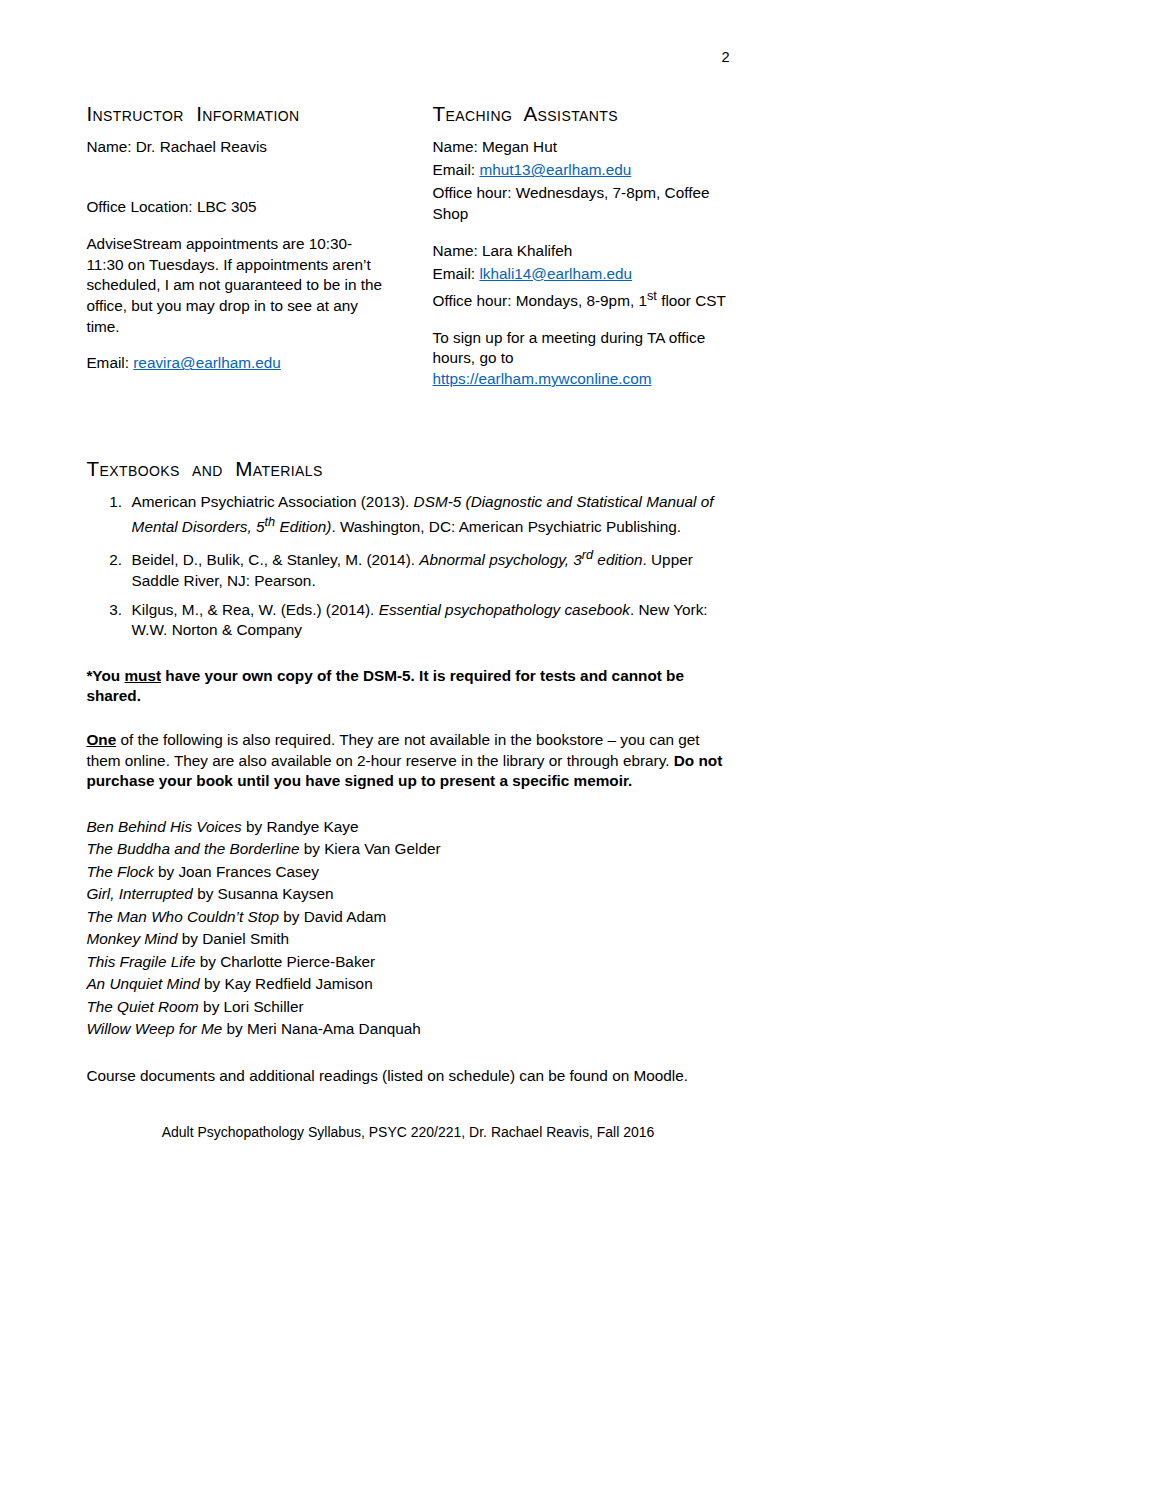2
Instructor Information
Name: Dr. Rachael Reavis
Office Location: LBC 305
AdviseStream appointments are 10:30-11:30 on Tuesdays. If appointments aren’t scheduled, I am not guaranteed to be in the office, but you may drop in to see at any time.
Email: reavira@earlham.edu
Teaching Assistants
Name: Megan Hut
Email: mhut13@earlham.edu
Office hour: Wednesdays, 7-8pm, Coffee Shop
Name: Lara Khalifeh
Email: lkhali14@earlham.edu
Office hour: Mondays, 8-9pm, 1st floor CST
To sign up for a meeting during TA office hours, go to https://earlham.mywconline.com
Textbooks and Materials
American Psychiatric Association (2013). DSM-5 (Diagnostic and Statistical Manual of Mental Disorders, 5th Edition). Washington, DC: American Psychiatric Publishing.
Beidel, D., Bulik, C., & Stanley, M. (2014). Abnormal psychology, 3rd edition. Upper Saddle River, NJ: Pearson.
Kilgus, M., & Rea, W. (Eds.) (2014). Essential psychopathology casebook. New York: W.W. Norton & Company
*You must have your own copy of the DSM-5. It is required for tests and cannot be shared.
One of the following is also required. They are not available in the bookstore – you can get them online. They are also available on 2-hour reserve in the library or through ebrary. Do not purchase your book until you have signed up to present a specific memoir.
Ben Behind His Voices by Randye Kaye
The Buddha and the Borderline by Kiera Van Gelder
The Flock by Joan Frances Casey
Girl, Interrupted by Susanna Kaysen
The Man Who Couldn’t Stop by David Adam
Monkey Mind by Daniel Smith
This Fragile Life by Charlotte Pierce-Baker
An Unquiet Mind by Kay Redfield Jamison
The Quiet Room by Lori Schiller
Willow Weep for Me by Meri Nana-Ama Danquah
Course documents and additional readings (listed on schedule) can be found on Moodle.
Adult Psychopathology Syllabus, PSYC 220/221, Dr. Rachael Reavis, Fall 2016